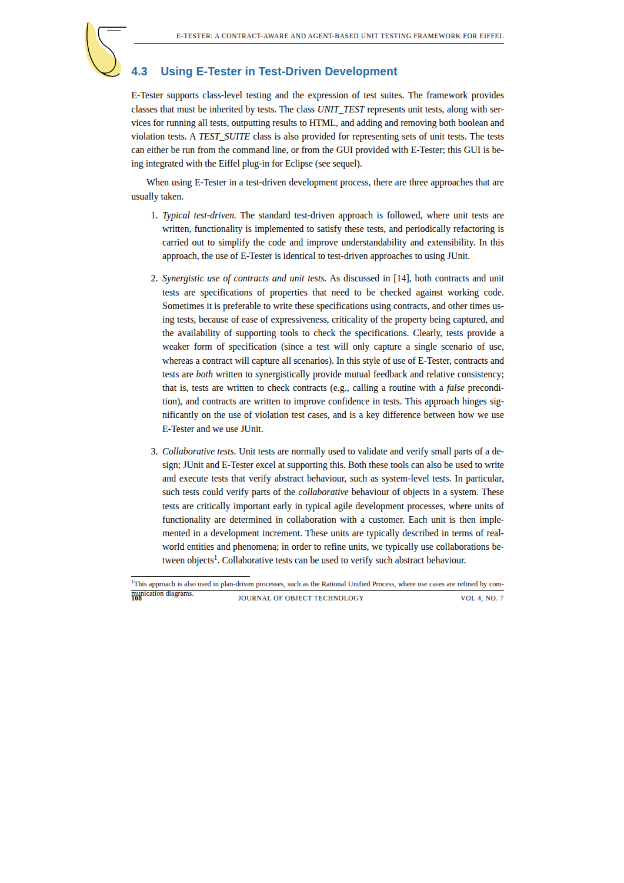E-Tester: A Contract-Aware and Agent-Based Unit Testing Framework for Eiffel
4.3 Using E-Tester in Test-Driven Development
E-Tester supports class-level testing and the expression of test suites. The framework provides classes that must be inherited by tests. The class UNIT_TEST represents unit tests, along with services for running all tests, outputting results to HTML, and adding and removing both boolean and violation tests. A TEST_SUITE class is also provided for representing sets of unit tests. The tests can either be run from the command line, or from the GUI provided with E-Tester; this GUI is being integrated with the Eiffel plug-in for Eclipse (see sequel).
When using E-Tester in a test-driven development process, there are three approaches that are usually taken.
Typical test-driven. The standard test-driven approach is followed, where unit tests are written, functionality is implemented to satisfy these tests, and periodically refactoring is carried out to simplify the code and improve understandability and extensibility. In this approach, the use of E-Tester is identical to test-driven approaches to using JUnit.
Synergistic use of contracts and unit tests. As discussed in [14], both contracts and unit tests are specifications of properties that need to be checked against working code. Sometimes it is preferable to write these specifications using contracts, and other times using tests, because of ease of expressiveness, criticality of the property being captured, and the availability of supporting tools to check the specifications. Clearly, tests provide a weaker form of specification (since a test will only capture a single scenario of use, whereas a contract will capture all scenarios). In this style of use of E-Tester, contracts and tests are both written to synergistically provide mutual feedback and relative consistency; that is, tests are written to check contracts (e.g., calling a routine with a false precondition), and contracts are written to improve confidence in tests. This approach hinges significantly on the use of violation test cases, and is a key difference between how we use E-Tester and we use JUnit.
Collaborative tests. Unit tests are normally used to validate and verify small parts of a design; JUnit and E-Tester excel at supporting this. Both these tools can also be used to write and execute tests that verify abstract behaviour, such as system-level tests. In particular, such tests could verify parts of the collaborative behaviour of objects in a system. These tests are critically important early in typical agile development processes, where units of functionality are determined in collaboration with a customer. Each unit is then implemented in a development increment. These units are typically described in terms of real-world entities and phenomena; in order to refine units, we typically use collaborations between objects1. Collaborative tests can be used to verify such abstract behaviour.
1This approach is also used in plan-driven processes, such as the Rational Unified Process, where use cases are refined by communication diagrams.
108 Journal of Object Technology vol 4, no. 7